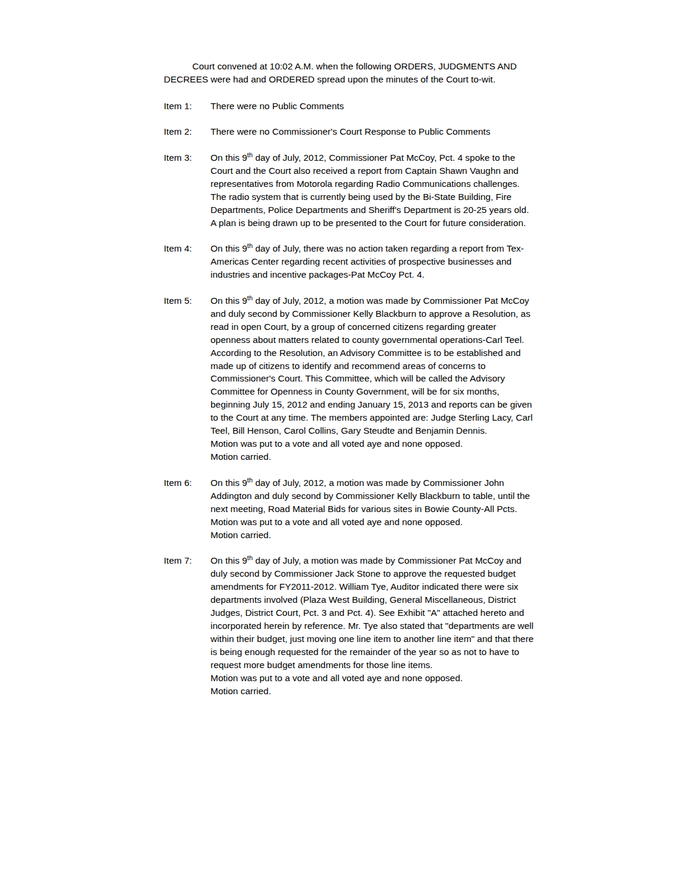Court convened at 10:02 A.M. when the following ORDERS, JUDGMENTS AND DECREES were had and ORDERED spread upon the minutes of the Court to-wit.
Item 1:
There were no Public Comments
Item 2:
There were no Commissioner's Court Response to Public Comments
Item 3:
On this 9th day of July, 2012, Commissioner Pat McCoy, Pct. 4 spoke to the Court and the Court also received a report from Captain Shawn Vaughn and representatives from Motorola regarding Radio Communications challenges. The radio system that is currently being used by the Bi-State Building, Fire Departments, Police Departments and Sheriff's Department is 20-25 years old. A plan is being drawn up to be presented to the Court for future consideration.
Item 4:
On this 9th day of July, there was no action taken regarding a report from Tex-Americas Center regarding recent activities of prospective businesses and industries and incentive packages-Pat McCoy Pct. 4.
Item 5:
On this 9th day of July, 2012, a motion was made by Commissioner Pat McCoy and duly second by Commissioner Kelly Blackburn to approve a Resolution, as read in open Court, by a group of concerned citizens regarding greater openness about matters related to county governmental operations-Carl Teel. According to the Resolution, an Advisory Committee is to be established and made up of citizens to identify and recommend areas of concerns to Commissioner's Court. This Committee, which will be called the Advisory Committee for Openness in County Government, will be for six months, beginning July 15, 2012 and ending January 15, 2013 and reports can be given to the Court at any time. The members appointed are: Judge Sterling Lacy, Carl Teel, Bill Henson, Carol Collins, Gary Steudte and Benjamin Dennis.
Motion was put to a vote and all voted aye and none opposed.
Motion carried.
Item 6:
On this 9th day of July, 2012, a motion was made by Commissioner John Addington and duly second by Commissioner Kelly Blackburn to table, until the next meeting, Road Material Bids for various sites in Bowie County-All Pcts.
Motion was put to a vote and all voted aye and none opposed.
Motion carried.
Item 7:
On this 9th day of July, a motion was made by Commissioner Pat McCoy and duly second by Commissioner Jack Stone to approve the requested budget amendments for FY2011-2012. William Tye, Auditor indicated there were six departments involved (Plaza West Building, General Miscellaneous, District Judges, District Court, Pct. 3 and Pct. 4). See Exhibit "A" attached hereto and incorporated herein by reference. Mr. Tye also stated that "departments are well within their budget, just moving one line item to another line item" and that there is being enough requested for the remainder of the year so as not to have to request more budget amendments for those line items.
Motion was put to a vote and all voted aye and none opposed.
Motion carried.